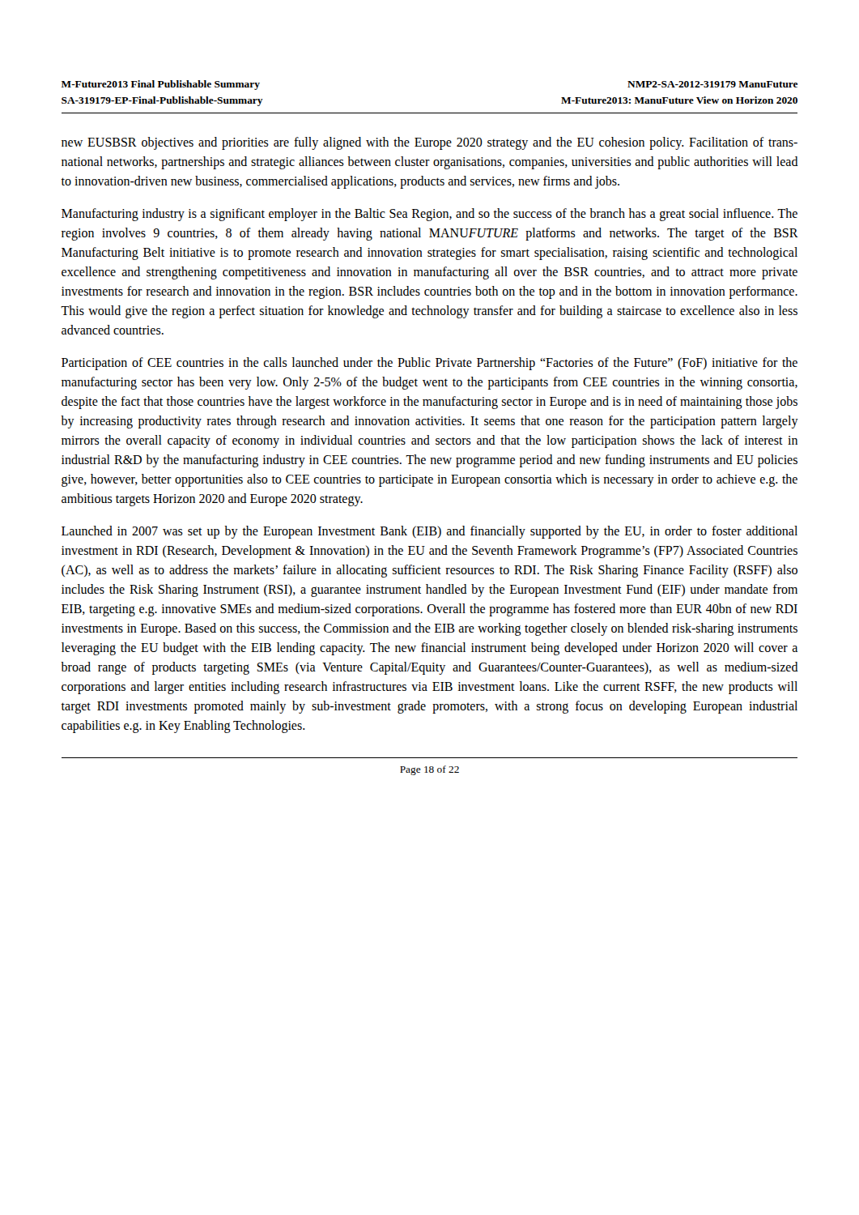M-Future2013 Final Publishable Summary NMP2-SA-2012-319179 ManuFuture
SA-319179-EP-Final-Publishable-Summary M-Future2013: ManuFuture View on Horizon 2020
new EUSBSR objectives and priorities are fully aligned with the Europe 2020 strategy and the EU cohesion policy. Facilitation of trans-national networks, partnerships and strategic alliances between cluster organisations, companies, universities and public authorities will lead to innovation-driven new business, commercialised applications, products and services, new firms and jobs.
Manufacturing industry is a significant employer in the Baltic Sea Region, and so the success of the branch has a great social influence. The region involves 9 countries, 8 of them already having national MANUFUTURE platforms and networks. The target of the BSR Manufacturing Belt initiative is to promote research and innovation strategies for smart specialisation, raising scientific and technological excellence and strengthening competitiveness and innovation in manufacturing all over the BSR countries, and to attract more private investments for research and innovation in the region. BSR includes countries both on the top and in the bottom in innovation performance. This would give the region a perfect situation for knowledge and technology transfer and for building a staircase to excellence also in less advanced countries.
Participation of CEE countries in the calls launched under the Public Private Partnership “Factories of the Future” (FoF) initiative for the manufacturing sector has been very low. Only 2-5% of the budget went to the participants from CEE countries in the winning consortia, despite the fact that those countries have the largest workforce in the manufacturing sector in Europe and is in need of maintaining those jobs by increasing productivity rates through research and innovation activities. It seems that one reason for the participation pattern largely mirrors the overall capacity of economy in individual countries and sectors and that the low participation shows the lack of interest in industrial R&D by the manufacturing industry in CEE countries. The new programme period and new funding instruments and EU policies give, however, better opportunities also to CEE countries to participate in European consortia which is necessary in order to achieve e.g. the ambitious targets Horizon 2020 and Europe 2020 strategy.
Launched in 2007 was set up by the European Investment Bank (EIB) and financially supported by the EU, in order to foster additional investment in RDI (Research, Development & Innovation) in the EU and the Seventh Framework Programme’s (FP7) Associated Countries (AC), as well as to address the markets’ failure in allocating sufficient resources to RDI. The Risk Sharing Finance Facility (RSFF) also includes the Risk Sharing Instrument (RSI), a guarantee instrument handled by the European Investment Fund (EIF) under mandate from EIB, targeting e.g. innovative SMEs and medium-sized corporations. Overall the programme has fostered more than EUR 40bn of new RDI investments in Europe. Based on this success, the Commission and the EIB are working together closely on blended risk-sharing instruments leveraging the EU budget with the EIB lending capacity. The new financial instrument being developed under Horizon 2020 will cover a broad range of products targeting SMEs (via Venture Capital/Equity and Guarantees/Counter-Guarantees), as well as medium-sized corporations and larger entities including research infrastructures via EIB investment loans. Like the current RSFF, the new products will target RDI investments promoted mainly by sub-investment grade promoters, with a strong focus on developing European industrial capabilities e.g. in Key Enabling Technologies.
Page 18 of 22